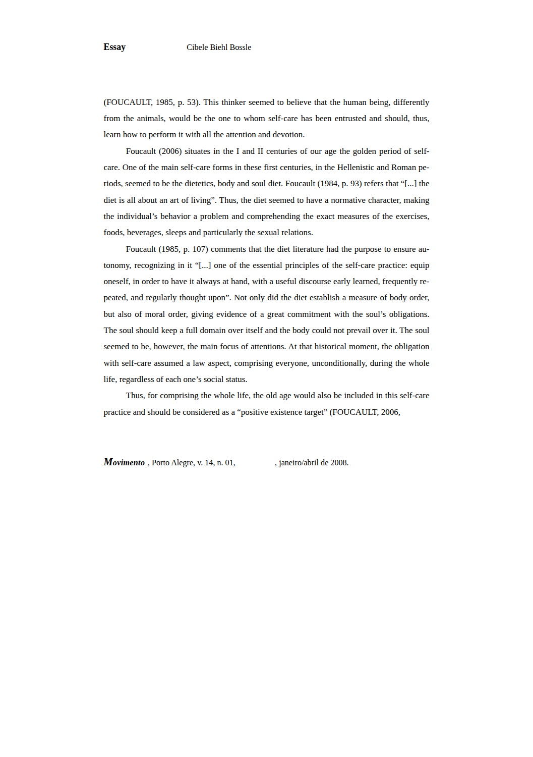Essay Cibele Biehl Bossle
(FOUCAULT, 1985, p. 53). This thinker seemed to believe that the human being, differently from the animals, would be the one to whom self-care has been entrusted and should, thus, learn how to perform it with all the attention and devotion.
Foucault (2006) situates in the I and II centuries of our age the golden period of self-care. One of the main self-care forms in these first centuries, in the Hellenistic and Roman periods, seemed to be the dietetics, body and soul diet. Foucault (1984, p. 93) refers that “[...] the diet is all about an art of living”. Thus, the diet seemed to have a normative character, making the individual’s behavior a problem and comprehending the exact measures of the exercises, foods, beverages, sleeps and particularly the sexual relations.
Foucault (1985, p. 107) comments that the diet literature had the purpose to ensure autonomy, recognizing in it “[...] one of the essential principles of the self-care practice: equip oneself, in order to have it always at hand, with a useful discourse early learned, frequently repeated, and regularly thought upon”. Not only did the diet establish a measure of body order, but also of moral order, giving evidence of a great commitment with the soul’s obligations. The soul should keep a full domain over itself and the body could not prevail over it. The soul seemed to be, however, the main focus of attentions. At that historical moment, the obligation with self-care assumed a law aspect, comprising everyone, unconditionally, during the whole life, regardless of each one’s social status.
Thus, for comprising the whole life, the old age would also be included in this self-care practice and should be considered as a “positive existence target” (FOUCAULT, 2006,
Movimento, Porto Alegre, v. 14, n. 01, , janeiro/abril de 2008.